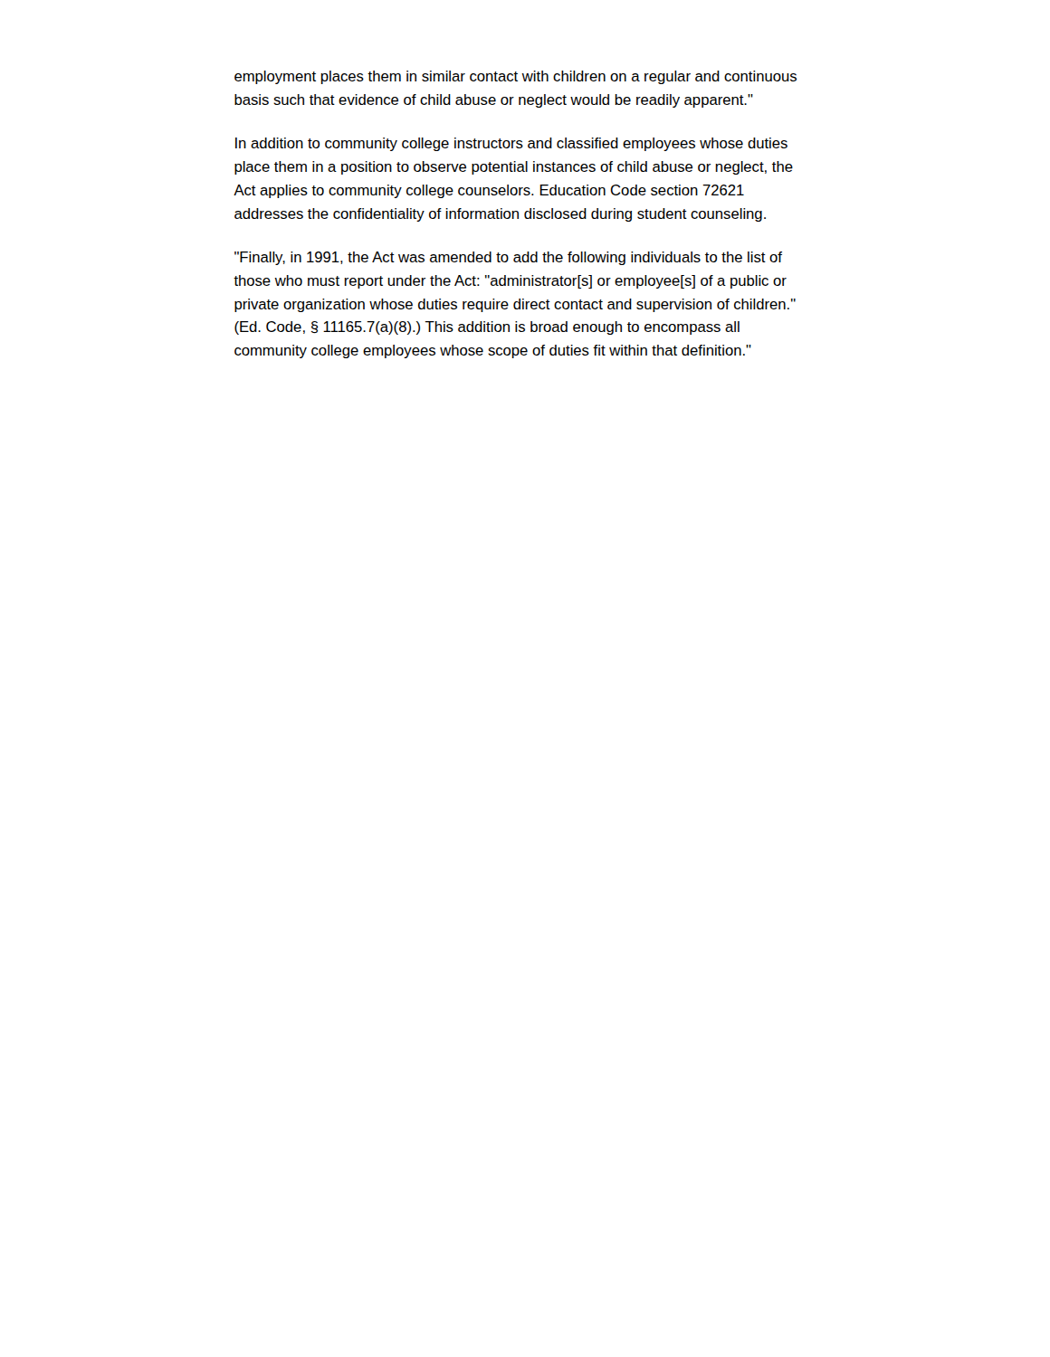employment places them in similar contact with children on a regular and continuous basis such that evidence of child abuse or neglect would be readily apparent."
In addition to community college instructors and classified employees whose duties place them in a position to observe potential instances of child abuse or neglect, the Act applies to community college counselors. Education Code section 72621 addresses the confidentiality of information disclosed during student counseling.
"Finally, in 1991, the Act was amended to add the following individuals to the list of those who must report under the Act: "administrator[s] or employee[s] of a public or private organization whose duties require direct contact and supervision of children." (Ed. Code, § 11165.7(a)(8).) This addition is broad enough to encompass all community college employees whose scope of duties fit within that definition."